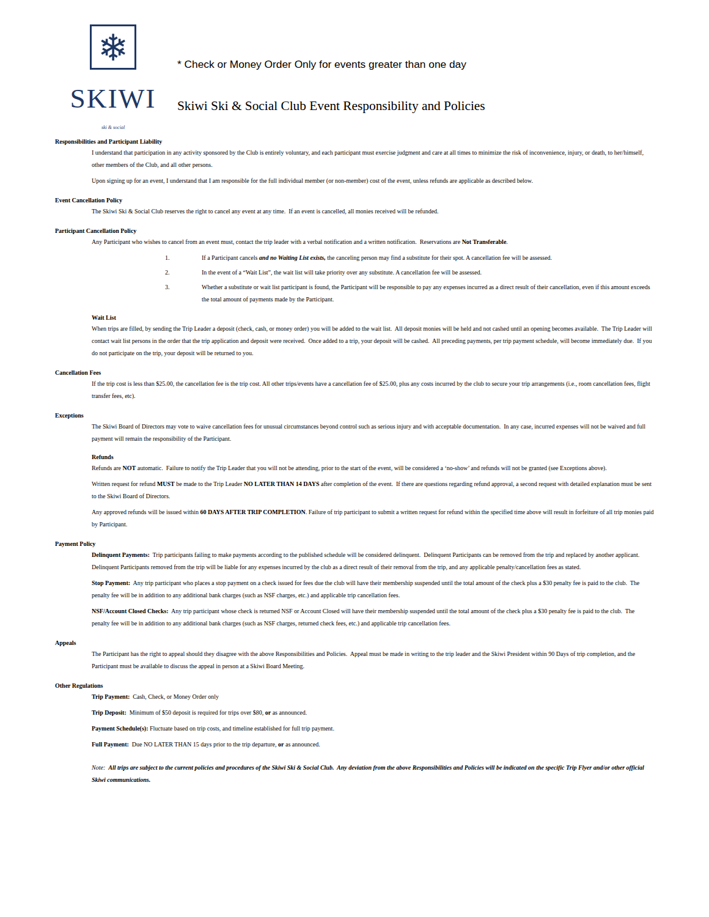❄
SKIWI
ski & social
* Check or Money Order Only for events greater than one day
Skiwi Ski & Social Club Event Responsibility and Policies
Responsibilities and Participant Liability
I understand that participation in any activity sponsored by the Club is entirely voluntary, and each participant must exercise judgment and care at all times to minimize the risk of inconvenience, injury, or death, to her/himself, other members of the Club, and all other persons.
Upon signing up for an event, I understand that I am responsible for the full individual member (or non-member) cost of the event, unless refunds are applicable as described below.
Event Cancellation Policy
The Skiwi Ski & Social Club reserves the right to cancel any event at any time. If an event is cancelled, all monies received will be refunded.
Participant Cancellation Policy
Any Participant who wishes to cancel from an event must, contact the trip leader with a verbal notification and a written notification. Reservations are Not Transferable.
If a Participant cancels and no Waiting List exists, the canceling person may find a substitute for their spot. A cancellation fee will be assessed.
In the event of a “Wait List”, the wait list will take priority over any substitute. A cancellation fee will be assessed.
Whether a substitute or wait list participant is found, the Participant will be responsible to pay any expenses incurred as a direct result of their cancellation, even if this amount exceeds the total amount of payments made by the Participant.
Wait List
When trips are filled, by sending the Trip Leader a deposit (check, cash, or money order) you will be added to the wait list. All deposit monies will be held and not cashed until an opening becomes available. The Trip Leader will contact wait list persons in the order that the trip application and deposit were received. Once added to a trip, your deposit will be cashed. All preceding payments, per trip payment schedule, will become immediately due. If you do not participate on the trip, your deposit will be returned to you.
Cancellation Fees
If the trip cost is less than $25.00, the cancellation fee is the trip cost. All other trips/events have a cancellation fee of $25.00, plus any costs incurred by the club to secure your trip arrangements (i.e., room cancellation fees, flight transfer fees, etc).
Exceptions
The Skiwi Board of Directors may vote to waive cancellation fees for unusual circumstances beyond control such as serious injury and with acceptable documentation. In any case, incurred expenses will not be waived and full payment will remain the responsibility of the Participant.
Refunds
Refunds are NOT automatic. Failure to notify the Trip Leader that you will not be attending, prior to the start of the event, will be considered a ‘no-show’ and refunds will not be granted (see Exceptions above).
Written request for refund MUST be made to the Trip Leader NO LATER THAN 14 DAYS after completion of the event. If there are questions regarding refund approval, a second request with detailed explanation must be sent to the Skiwi Board of Directors.
Any approved refunds will be issued within 60 DAYS AFTER TRIP COMPLETION. Failure of trip participant to submit a written request for refund within the specified time above will result in forfeiture of all trip monies paid by Participant.
Payment Policy
Delinquent Payments: Trip participants failing to make payments according to the published schedule will be considered delinquent. Delinquent Participants can be removed from the trip and replaced by another applicant. Delinquent Participants removed from the trip will be liable for any expenses incurred by the club as a direct result of their removal from the trip, and any applicable penalty/cancellation fees as stated.
Stop Payment: Any trip participant who places a stop payment on a check issued for fees due the club will have their membership suspended until the total amount of the check plus a $30 penalty fee is paid to the club. The penalty fee will be in addition to any additional bank charges (such as NSF charges, etc.) and applicable trip cancellation fees.
NSF/Account Closed Checks: Any trip participant whose check is returned NSF or Account Closed will have their membership suspended until the total amount of the check plus a $30 penalty fee is paid to the club. The penalty fee will be in addition to any additional bank charges (such as NSF charges, returned check fees, etc.) and applicable trip cancellation fees.
Appeals
The Participant has the right to appeal should they disagree with the above Responsibilities and Policies. Appeal must be made in writing to the trip leader and the Skiwi President within 90 Days of trip completion, and the Participant must be available to discuss the appeal in person at a Skiwi Board Meeting.
Other Regulations
Trip Payment: Cash, Check, or Money Order only
Trip Deposit: Minimum of $50 deposit is required for trips over $80, or as announced.
Payment Schedule(s): Fluctuate based on trip costs, and timeline established for full trip payment.
Full Payment: Due NO LATER THAN 15 days prior to the trip departure, or as announced.
Note: All trips are subject to the current policies and procedures of the Skiwi Ski & Social Club. Any deviation from the above Responsibilities and Policies will be indicated on the specific Trip Flyer and/or other official Skiwi communications.